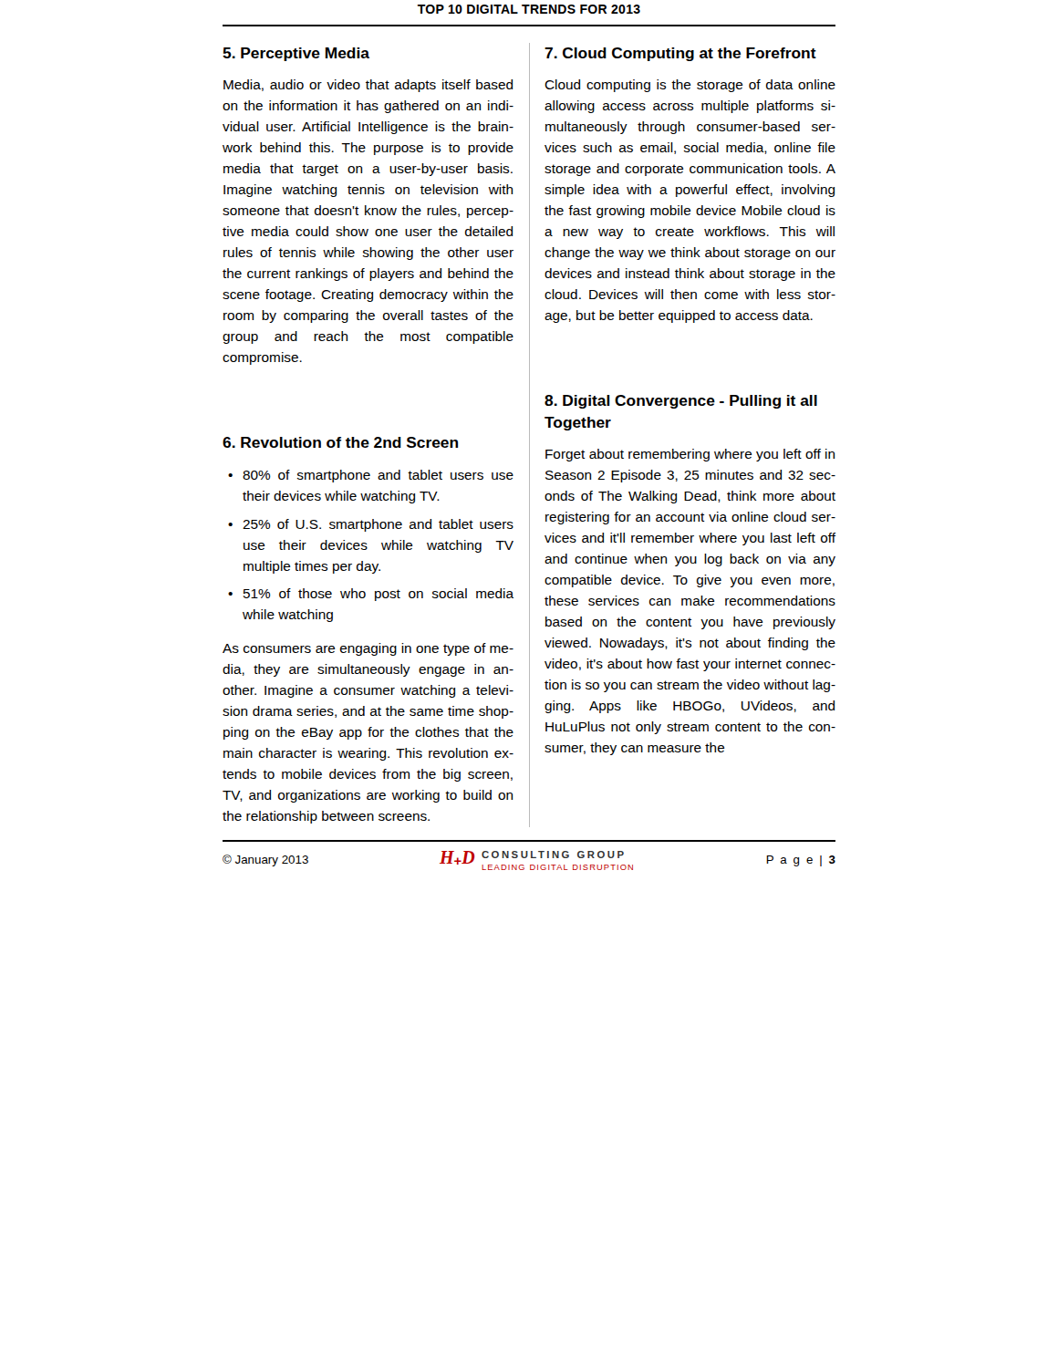TOP 10 DIGITAL TRENDS FOR 2013
5. Perceptive Media
Media, audio or video that adapts itself based on the information it has gathered on an individual user. Artificial Intelligence is the brainwork behind this. The purpose is to provide media that target on a user-by-user basis. Imagine watching tennis on television with someone that doesn't know the rules, perceptive media could show one user the detailed rules of tennis while showing the other user the current rankings of players and behind the scene footage. Creating democracy within the room by comparing the overall tastes of the group and reach the most compatible compromise.
6. Revolution of the 2nd Screen
80% of smartphone and tablet users use their devices while watching TV.
25% of U.S. smartphone and tablet users use their devices while watching TV multiple times per day.
51% of those who post on social media while watching
As consumers are engaging in one type of media, they are simultaneously engage in another. Imagine a consumer watching a television drama series, and at the same time shopping on the eBay app for the clothes that the main character is wearing. This revolution extends to mobile devices from the big screen, TV, and organizations are working to build on the relationship between screens.
7. Cloud Computing at the Forefront
Cloud computing is the storage of data online allowing access across multiple platforms simultaneously through consumer-based services such as email, social media, online file storage and corporate communication tools. A simple idea with a powerful effect, involving the fast growing mobile device Mobile cloud is a new way to create workflows. This will change the way we think about storage on our devices and instead think about storage in the cloud. Devices will then come with less storage, but be better equipped to access data.
8. Digital Convergence - Pulling it all Together
Forget about remembering where you left off in Season 2 Episode 3, 25 minutes and 32 seconds of The Walking Dead, think more about registering for an account via online cloud services and it'll remember where you last left off and continue when you log back on via any compatible device. To give you even more, these services can make recommendations based on the content you have previously viewed. Nowadays, it's not about finding the video, it's about how fast your internet connection is so you can stream the video without lagging. Apps like HBOGo, UVideos, and HuLuPlus not only stream content to the consumer, they can measure the
© January 2013
H+D CONSULTING GROUP
LEADING DIGITAL DISRUPTION
P a g e | 3